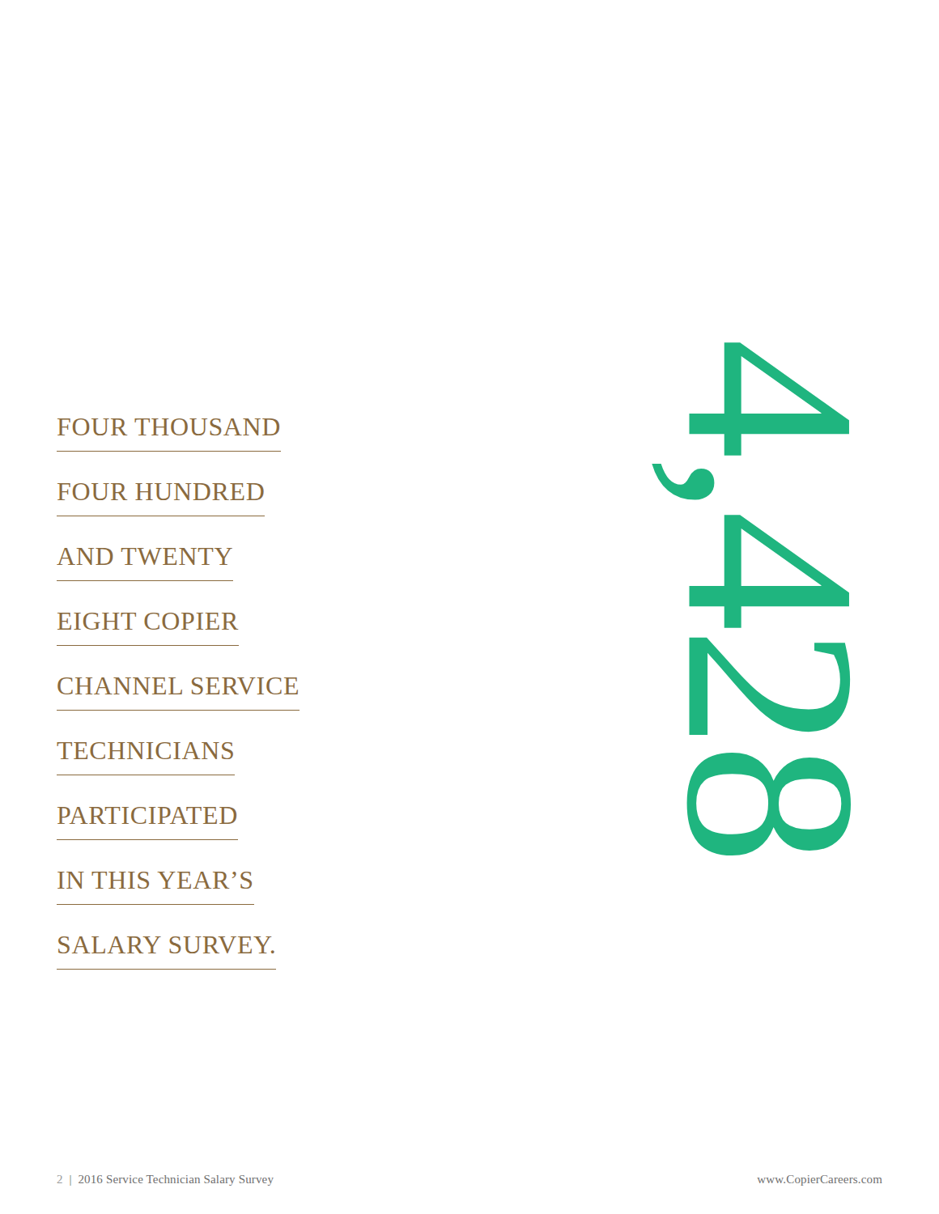Four thousand four hundred and twenty eight copier channel service technicians participated in this year’s salary survey.
4,428
2 | 2016 Service Technician Salary Survey
www.CopierCareers.com